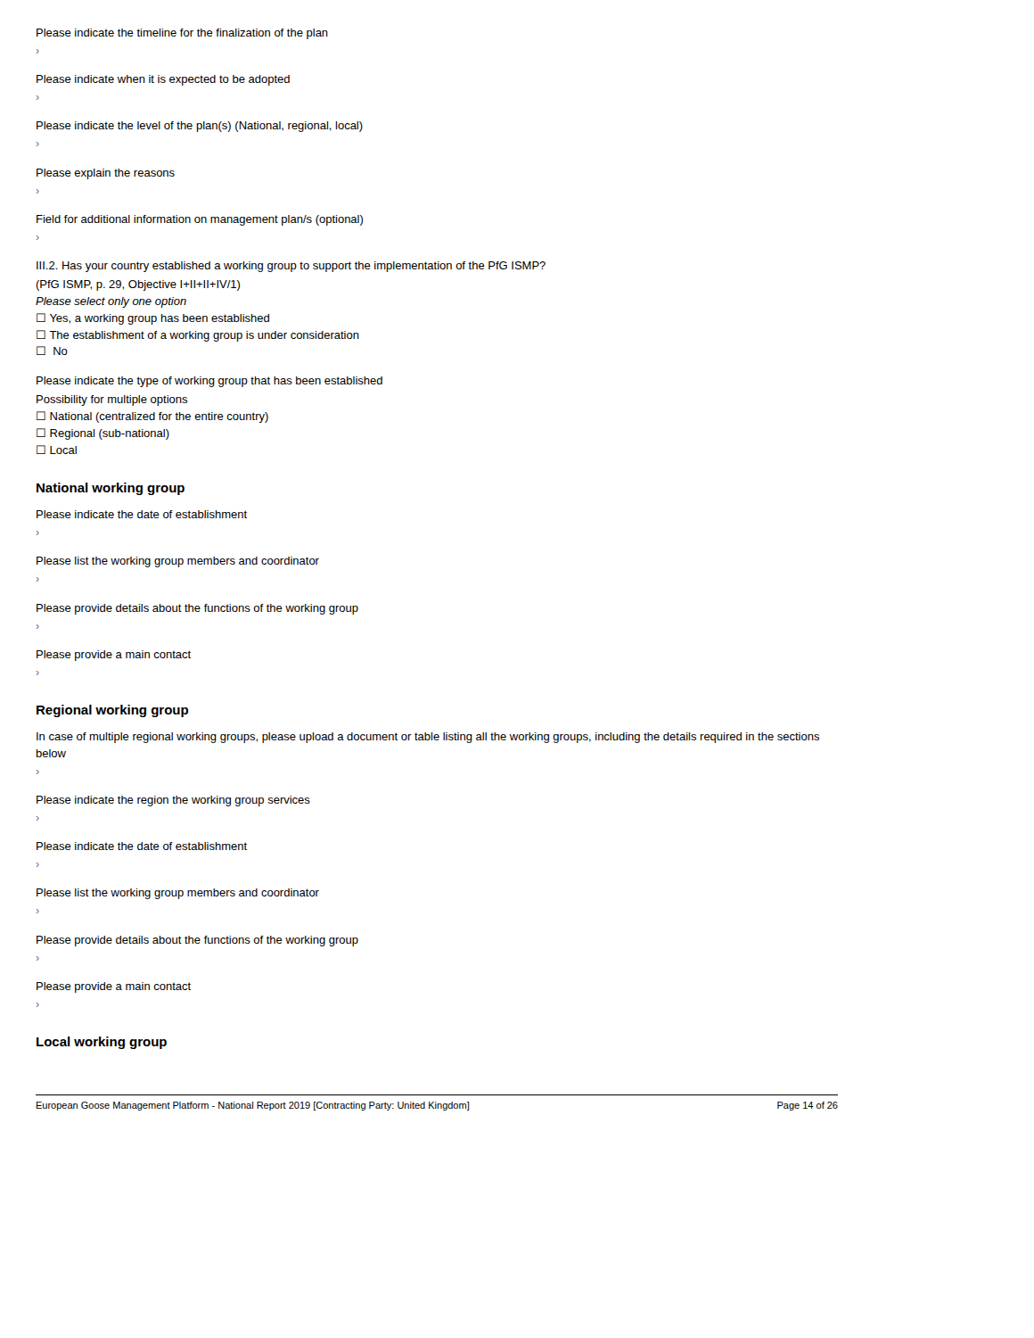Please indicate the timeline for the finalization of the plan
›
Please indicate when it is expected to be adopted
›
Please indicate the level of the plan(s) (National, regional, local)
›
Please explain the reasons
›
Field for additional information on management plan/s (optional)
›
III.2. Has your country established a working group to support the implementation of the PfG ISMP?
(PfG ISMP, p. 29, Objective I+II+II+IV/1)
Please select only one option
☐ Yes, a working group has been established
☐ The establishment of a working group is under consideration
☐ No
Please indicate the type of working group that has been established
Possibility for multiple options
☐ National (centralized for the entire country)
☐ Regional (sub-national)
☐ Local
National working group
Please indicate the date of establishment
›
Please list the working group members and coordinator
›
Please provide details about the functions of the working group
›
Please provide a main contact
›
Regional working group
In case of multiple regional working groups, please upload a document or table listing all the working groups, including the details required in the sections below
›
Please indicate the region the working group services
›
Please indicate the date of establishment
›
Please list the working group members and coordinator
›
Please provide details about the functions of the working group
›
Please provide a main contact
›
Local working group
European Goose Management Platform - National Report 2019 [Contracting Party: United Kingdom]
Page 14 of 26